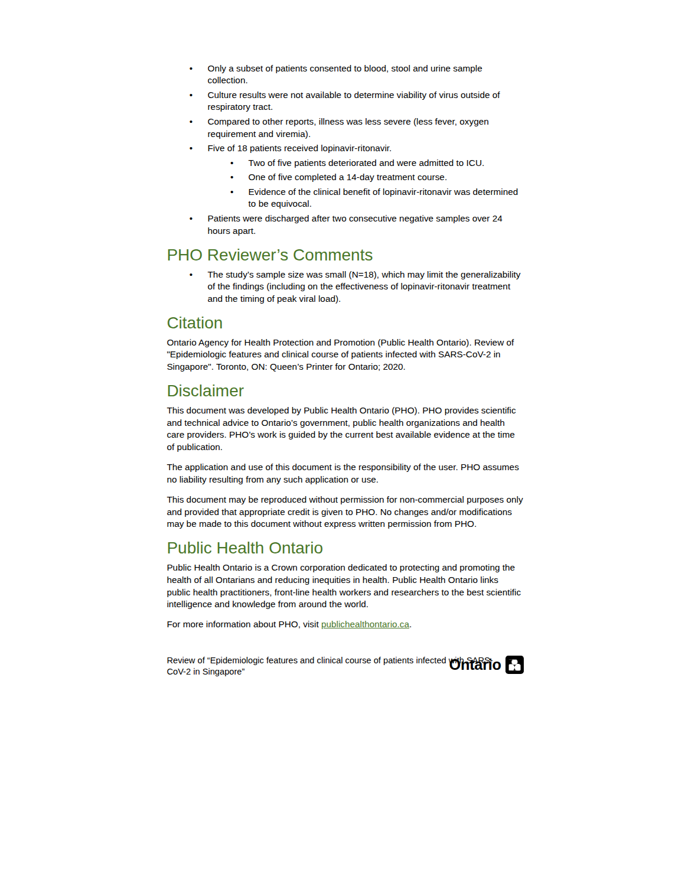Only a subset of patients consented to blood, stool and urine sample collection.
Culture results were not available to determine viability of virus outside of respiratory tract.
Compared to other reports, illness was less severe (less fever, oxygen requirement and viremia).
Five of 18 patients received lopinavir-ritonavir.
Two of five patients deteriorated and were admitted to ICU.
One of five completed a 14-day treatment course.
Evidence of the clinical benefit of lopinavir-ritonavir was determined to be equivocal.
Patients were discharged after two consecutive negative samples over 24 hours apart.
PHO Reviewer’s Comments
The study’s sample size was small (N=18), which may limit the generalizability of the findings (including on the effectiveness of lopinavir-ritonavir treatment and the timing of peak viral load).
Citation
Ontario Agency for Health Protection and Promotion (Public Health Ontario). Review of "Epidemiologic features and clinical course of patients infected with SARS-CoV-2 in Singapore". Toronto, ON: Queen’s Printer for Ontario; 2020.
Disclaimer
This document was developed by Public Health Ontario (PHO). PHO provides scientific and technical advice to Ontario’s government, public health organizations and health care providers. PHO’s work is guided by the current best available evidence at the time of publication.
The application and use of this document is the responsibility of the user. PHO assumes no liability resulting from any such application or use.
This document may be reproduced without permission for non-commercial purposes only and provided that appropriate credit is given to PHO. No changes and/or modifications may be made to this document without express written permission from PHO.
Public Health Ontario
Public Health Ontario is a Crown corporation dedicated to protecting and promoting the health of all Ontarians and reducing inequities in health. Public Health Ontario links public health practitioners, front-line health workers and researchers to the best scientific intelligence and knowledge from around the world.
For more information about PHO, visit publichealthontario.ca.
Ontario
2 Review of “Epidemiologic features and clinical course of patients infected with SARS-CoV-2 in Singapore”